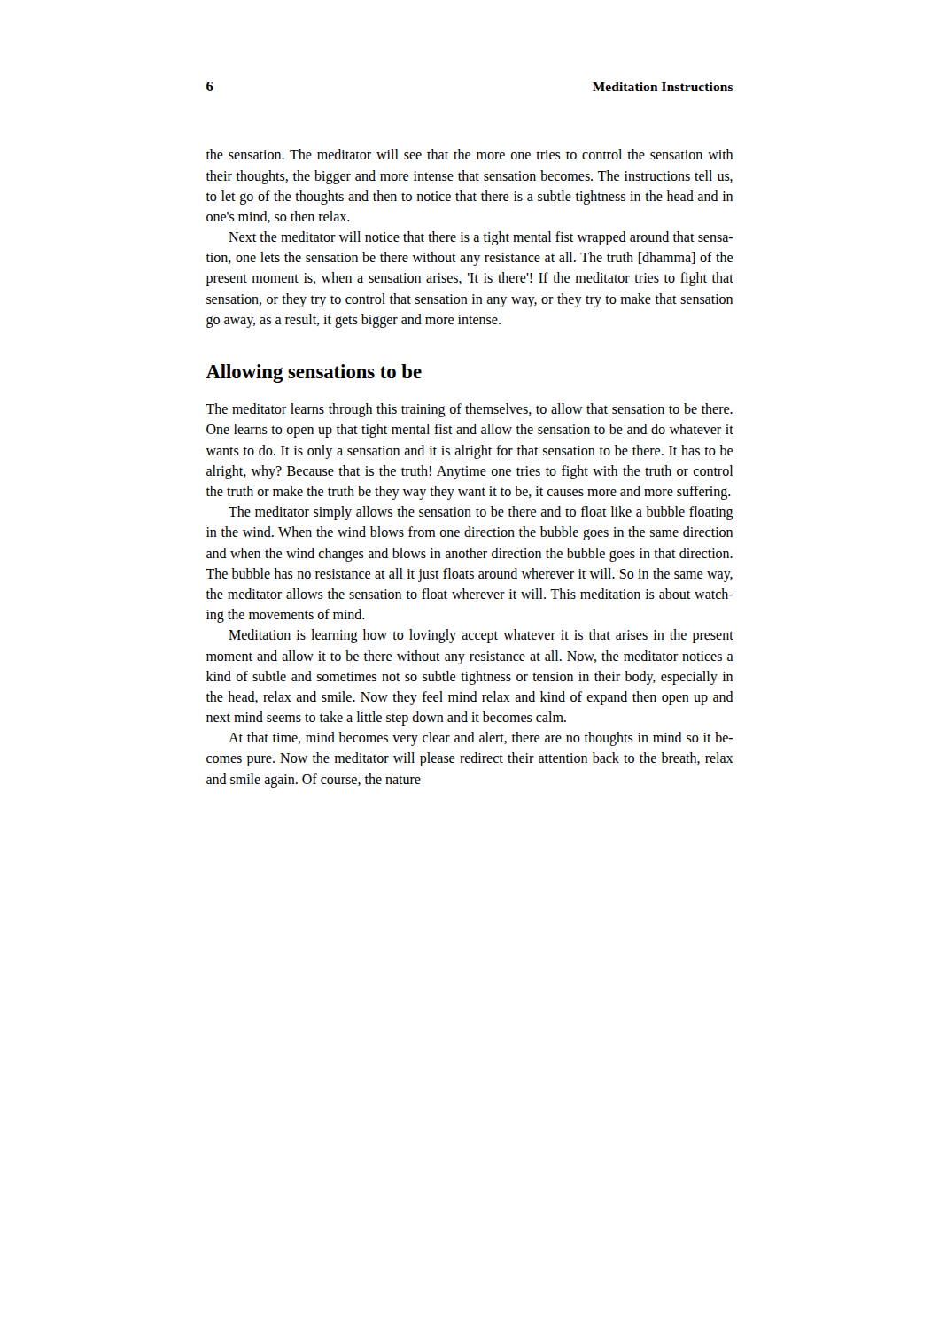6 Meditation Instructions
the sensation. The meditator will see that the more one tries to control the sensation with their thoughts, the bigger and more intense that sensation becomes. The instructions tell us, to let go of the thoughts and then to notice that there is a subtle tightness in the head and in one's mind, so then relax.
Next the meditator will notice that there is a tight mental fist wrapped around that sensation, one lets the sensation be there without any resistance at all. The truth [dhamma] of the present moment is, when a sensation arises, 'It is there'! If the meditator tries to fight that sensation, or they try to control that sensation in any way, or they try to make that sensation go away, as a result, it gets bigger and more intense.
Allowing sensations to be
The meditator learns through this training of themselves, to allow that sensation to be there. One learns to open up that tight mental fist and allow the sensation to be and do whatever it wants to do. It is only a sensation and it is alright for that sensation to be there. It has to be alright, why? Because that is the truth! Anytime one tries to fight with the truth or control the truth or make the truth be they way they want it to be, it causes more and more suffering.
The meditator simply allows the sensation to be there and to float like a bubble floating in the wind. When the wind blows from one direction the bubble goes in the same direction and when the wind changes and blows in another direction the bubble goes in that direction. The bubble has no resistance at all it just floats around wherever it will. So in the same way, the meditator allows the sensation to float wherever it will. This meditation is about watching the movements of mind.
Meditation is learning how to lovingly accept whatever it is that arises in the present moment and allow it to be there without any resistance at all. Now, the meditator notices a kind of subtle and sometimes not so subtle tightness or tension in their body, especially in the head, relax and smile. Now they feel mind relax and kind of expand then open up and next mind seems to take a little step down and it becomes calm.
At that time, mind becomes very clear and alert, there are no thoughts in mind so it becomes pure. Now the meditator will please redirect their attention back to the breath, relax and smile again. Of course, the nature